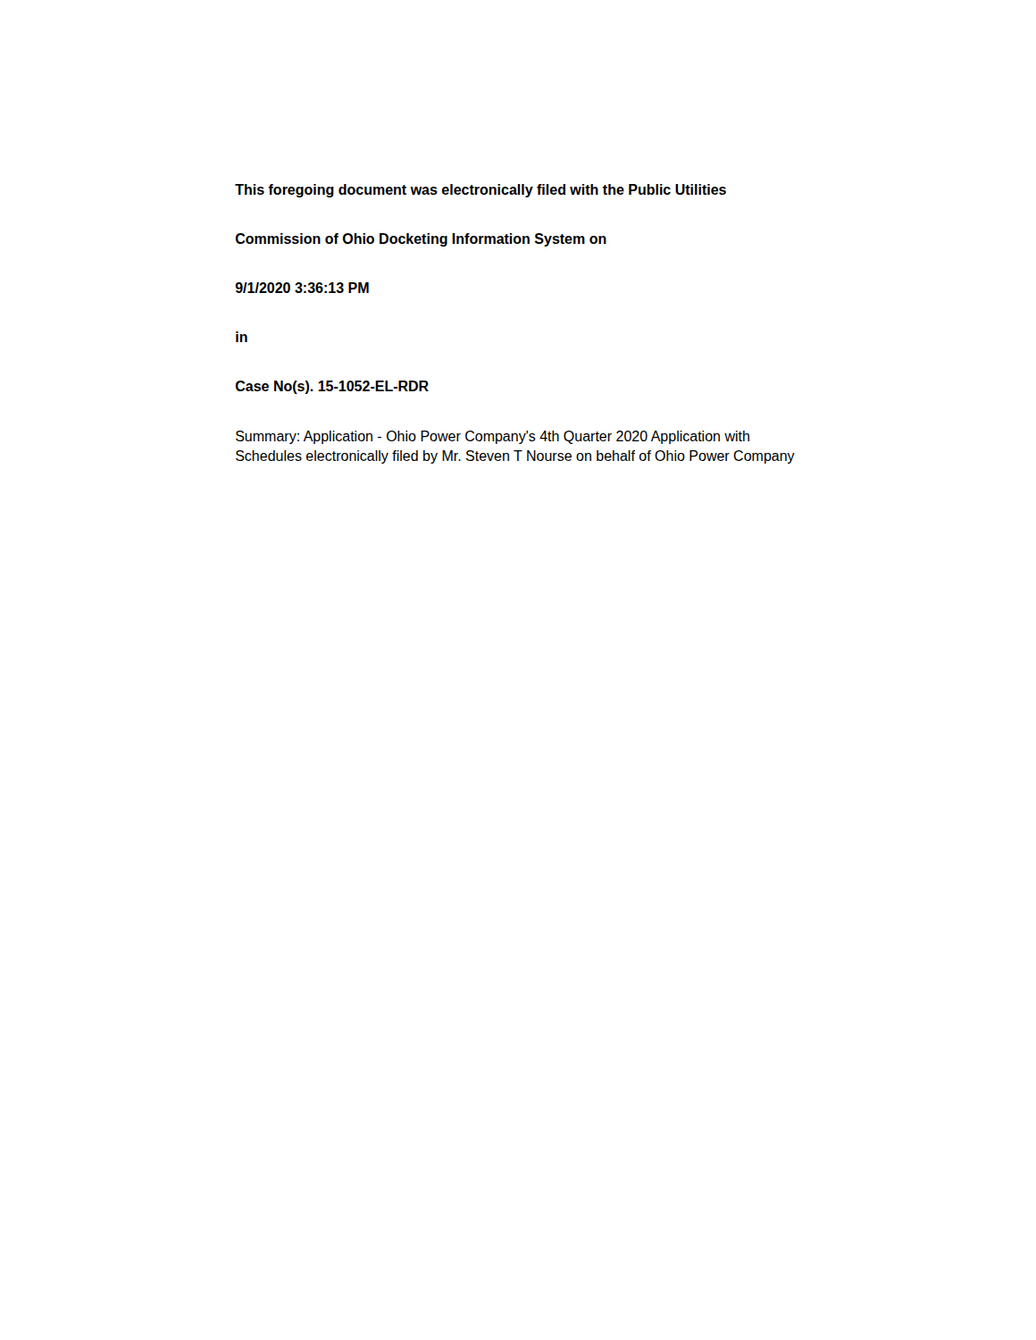This foregoing document was electronically filed with the Public Utilities
Commission of Ohio Docketing Information System on
9/1/2020 3:36:13 PM
in
Case No(s). 15-1052-EL-RDR
Summary: Application - Ohio Power Company's 4th Quarter 2020 Application with Schedules electronically filed by Mr. Steven T Nourse on behalf of Ohio Power Company